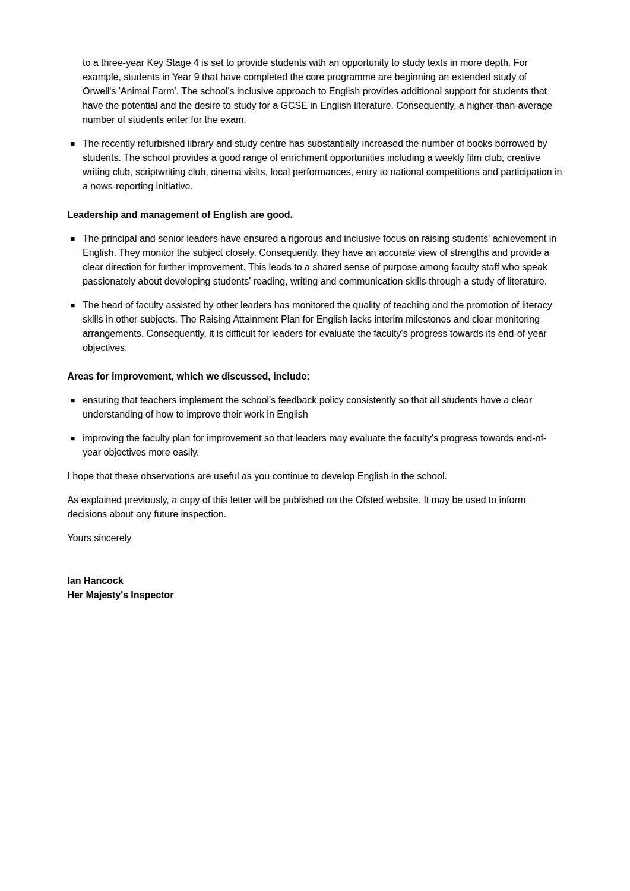to a three-year Key Stage 4 is set to provide students with an opportunity to study texts in more depth. For example, students in Year 9 that have completed the core programme are beginning an extended study of Orwell's 'Animal Farm'. The school's inclusive approach to English provides additional support for students that have the potential and the desire to study for a GCSE in English literature. Consequently, a higher-than-average number of students enter for the exam.
The recently refurbished library and study centre has substantially increased the number of books borrowed by students. The school provides a good range of enrichment opportunities including a weekly film club, creative writing club, scriptwriting club, cinema visits, local performances, entry to national competitions and participation in a news-reporting initiative.
Leadership and management of English are good.
The principal and senior leaders have ensured a rigorous and inclusive focus on raising students' achievement in English. They monitor the subject closely. Consequently, they have an accurate view of strengths and provide a clear direction for further improvement. This leads to a shared sense of purpose among faculty staff who speak passionately about developing students' reading, writing and communication skills through a study of literature.
The head of faculty assisted by other leaders has monitored the quality of teaching and the promotion of literacy skills in other subjects. The Raising Attainment Plan for English lacks interim milestones and clear monitoring arrangements. Consequently, it is difficult for leaders for evaluate the faculty's progress towards its end-of-year objectives.
Areas for improvement, which we discussed, include:
ensuring that teachers implement the school's feedback policy consistently so that all students have a clear understanding of how to improve their work in English
improving the faculty plan for improvement so that leaders may evaluate the faculty's progress towards end-of-year objectives more easily.
I hope that these observations are useful as you continue to develop English in the school.
As explained previously, a copy of this letter will be published on the Ofsted website. It may be used to inform decisions about any future inspection.
Yours sincerely
Ian Hancock
Her Majesty's Inspector